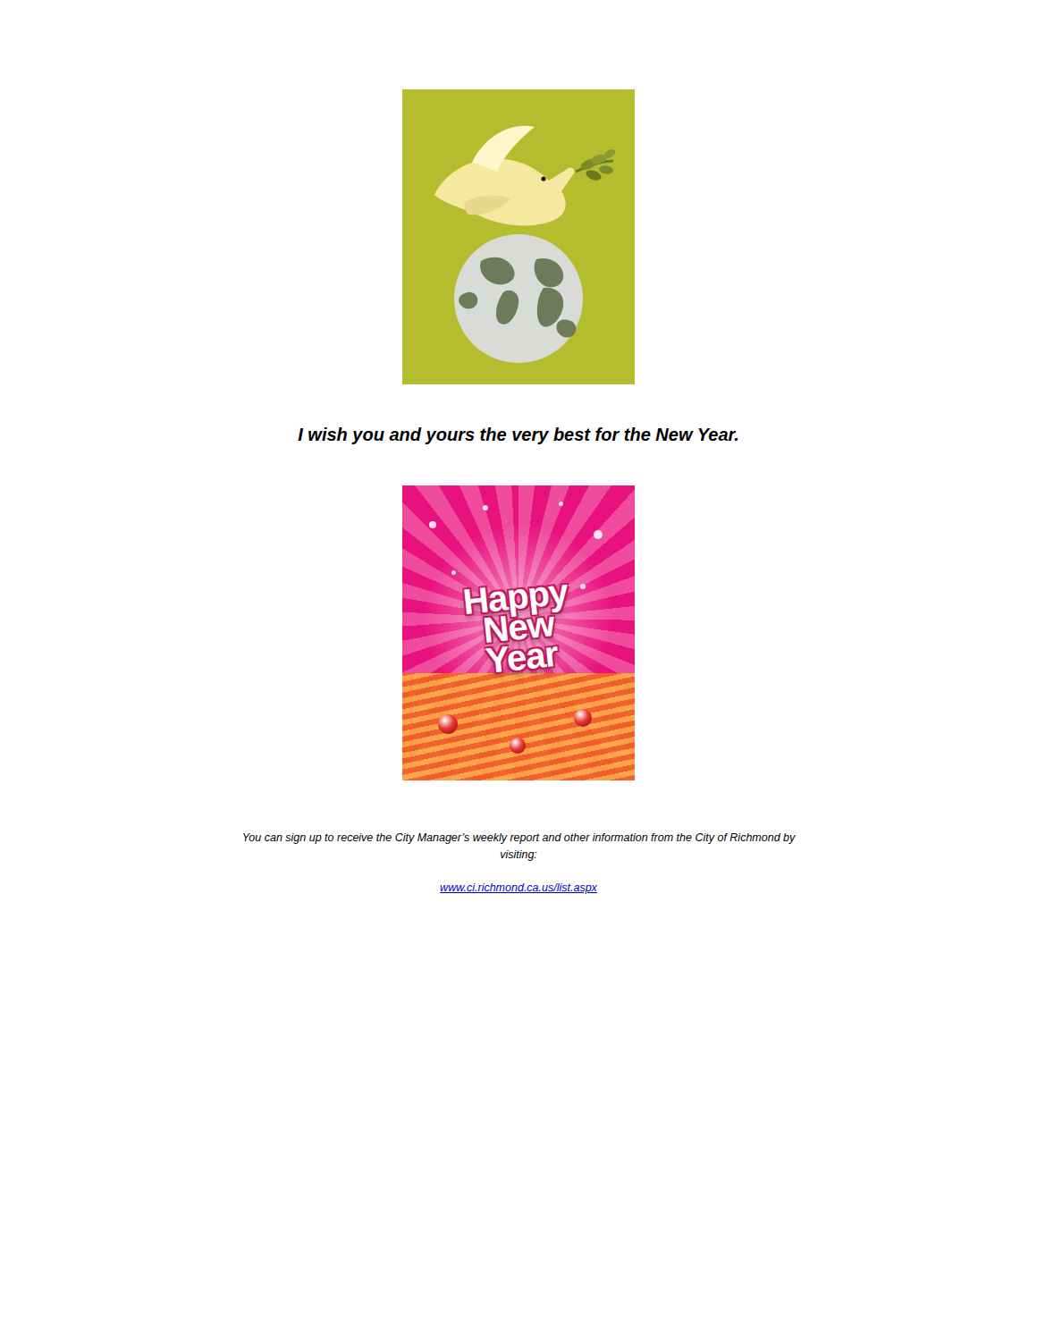I wish you and yours the very best for the New Year.
Happy New Year
You can sign up to receive the City Manager’s weekly report and other information from the City of Richmond by visiting:
www.ci.richmond.ca.us/list.aspx